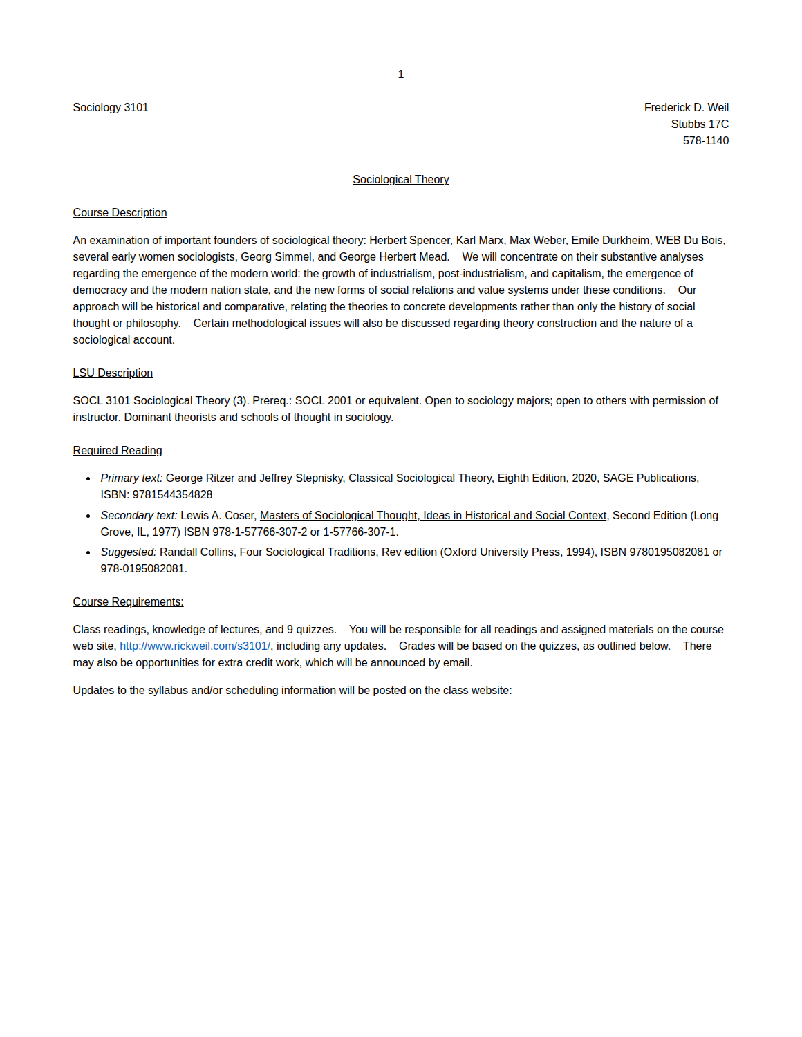1
Sociology 3101
Frederick D. Weil
Stubbs 17C
578-1140
Sociological Theory
Course Description
An examination of important founders of sociological theory: Herbert Spencer, Karl Marx, Max Weber, Emile Durkheim, WEB Du Bois, several early women sociologists, Georg Simmel, and George Herbert Mead. We will concentrate on their substantive analyses regarding the emergence of the modern world: the growth of industrialism, post-industrialism, and capitalism, the emergence of democracy and the modern nation state, and the new forms of social relations and value systems under these conditions. Our approach will be historical and comparative, relating the theories to concrete developments rather than only the history of social thought or philosophy. Certain methodological issues will also be discussed regarding theory construction and the nature of a sociological account.
LSU Description
SOCL 3101 Sociological Theory (3). Prereq.: SOCL 2001 or equivalent. Open to sociology majors; open to others with permission of instructor. Dominant theorists and schools of thought in sociology.
Required Reading
Primary text: George Ritzer and Jeffrey Stepnisky, Classical Sociological Theory, Eighth Edition, 2020, SAGE Publications, ISBN: 9781544354828
Secondary text: Lewis A. Coser, Masters of Sociological Thought, Ideas in Historical and Social Context, Second Edition (Long Grove, IL, 1977) ISBN 978-1-57766-307-2 or 1-57766-307-1.
Suggested: Randall Collins, Four Sociological Traditions, Rev edition (Oxford University Press, 1994), ISBN 9780195082081 or 978-0195082081.
Course Requirements:
Class readings, knowledge of lectures, and 9 quizzes. You will be responsible for all readings and assigned materials on the course web site, http://www.rickweil.com/s3101/, including any updates. Grades will be based on the quizzes, as outlined below. There may also be opportunities for extra credit work, which will be announced by email.
Updates to the syllabus and/or scheduling information will be posted on the class website: